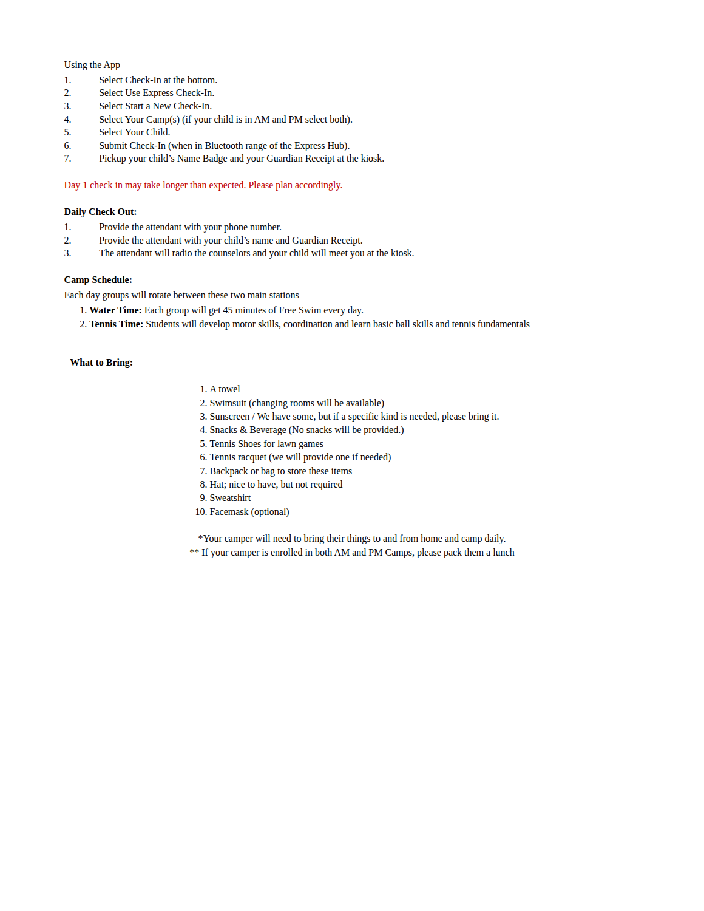Using the App
Select Check-In at the bottom.
Select Use Express Check-In.
Select Start a New Check-In.
Select Your Camp(s) (if your child is in AM and PM select both).
Select Your Child.
Submit Check-In (when in Bluetooth range of the Express Hub).
Pickup your child’s Name Badge and your Guardian Receipt at the kiosk.
Day 1 check in may take longer than expected. Please plan accordingly.
Daily Check Out:
Provide the attendant with your phone number.
Provide the attendant with your child’s name and Guardian Receipt.
The attendant will radio the counselors and your child will meet you at the kiosk.
Camp Schedule:
Each day groups will rotate between these two main stations
Water Time: Each group will get 45 minutes of Free Swim every day.
Tennis Time: Students will develop motor skills, coordination and learn basic ball skills and tennis fundamentals
What to Bring:
A towel
Swimsuit (changing rooms will be available)
Sunscreen / We have some, but if a specific kind is needed, please bring it.
Snacks & Beverage (No snacks will be provided.)
Tennis Shoes for lawn games
Tennis racquet (we will provide one if needed)
Backpack or bag to store these items
Hat; nice to have, but not required
Sweatshirt
Facemask (optional)
*Your camper will need to bring their things to and from home and camp daily.
** If your camper is enrolled in both AM and PM Camps, please pack them a lunch